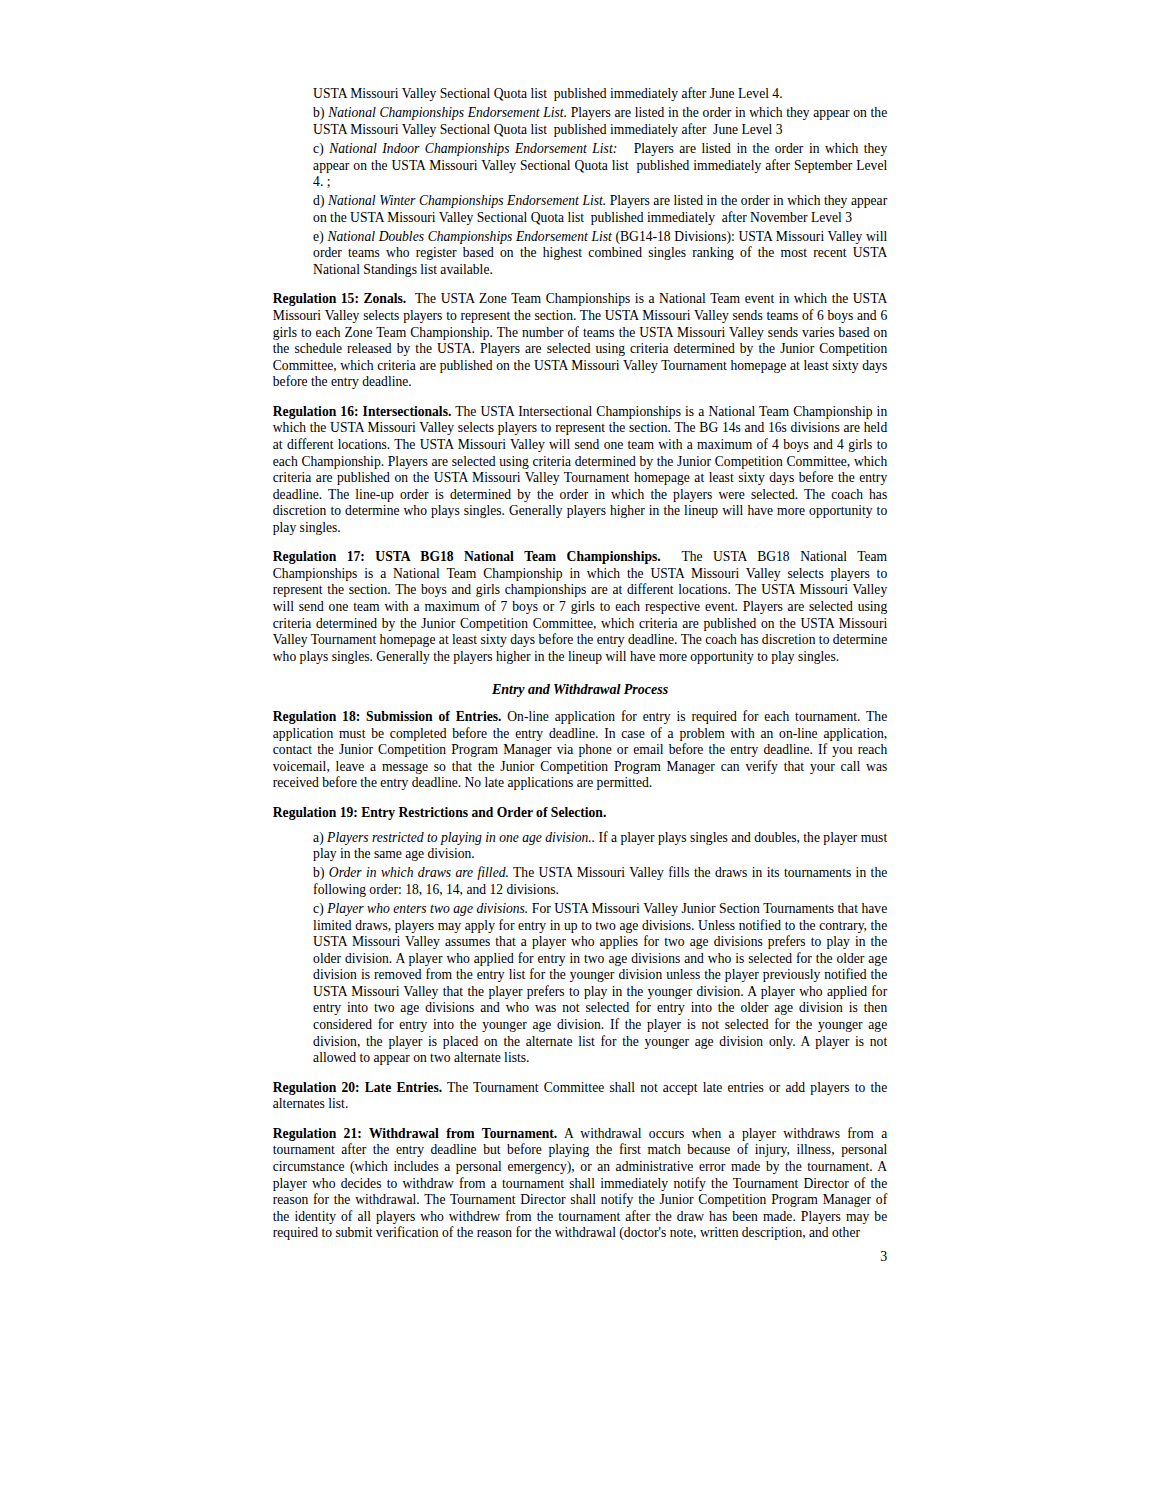USTA Missouri Valley Sectional Quota list published immediately after June Level 4.
b) National Championships Endorsement List. Players are listed in the order in which they appear on the USTA Missouri Valley Sectional Quota list published immediately after June Level 3
c) National Indoor Championships Endorsement List: Players are listed in the order in which they appear on the USTA Missouri Valley Sectional Quota list published immediately after September Level 4. ;
d) National Winter Championships Endorsement List. Players are listed in the order in which they appear on the USTA Missouri Valley Sectional Quota list published immediately after November Level 3
e) National Doubles Championships Endorsement List (BG14-18 Divisions): USTA Missouri Valley will order teams who register based on the highest combined singles ranking of the most recent USTA National Standings list available.
Regulation 15: Zonals. The USTA Zone Team Championships is a National Team event in which the USTA Missouri Valley selects players to represent the section. The USTA Missouri Valley sends teams of 6 boys and 6 girls to each Zone Team Championship. The number of teams the USTA Missouri Valley sends varies based on the schedule released by the USTA. Players are selected using criteria determined by the Junior Competition Committee, which criteria are published on the USTA Missouri Valley Tournament homepage at least sixty days before the entry deadline.
Regulation 16: Intersectionals. The USTA Intersectional Championships is a National Team Championship in which the USTA Missouri Valley selects players to represent the section. The BG 14s and 16s divisions are held at different locations. The USTA Missouri Valley will send one team with a maximum of 4 boys and 4 girls to each Championship. Players are selected using criteria determined by the Junior Competition Committee, which criteria are published on the USTA Missouri Valley Tournament homepage at least sixty days before the entry deadline. The line-up order is determined by the order in which the players were selected. The coach has discretion to determine who plays singles. Generally players higher in the lineup will have more opportunity to play singles.
Regulation 17: USTA BG18 National Team Championships. The USTA BG18 National Team Championships is a National Team Championship in which the USTA Missouri Valley selects players to represent the section. The boys and girls championships are at different locations. The USTA Missouri Valley will send one team with a maximum of 7 boys or 7 girls to each respective event. Players are selected using criteria determined by the Junior Competition Committee, which criteria are published on the USTA Missouri Valley Tournament homepage at least sixty days before the entry deadline. The coach has discretion to determine who plays singles. Generally the players higher in the lineup will have more opportunity to play singles.
Entry and Withdrawal Process
Regulation 18: Submission of Entries. On-line application for entry is required for each tournament. The application must be completed before the entry deadline. In case of a problem with an on-line application, contact the Junior Competition Program Manager via phone or email before the entry deadline. If you reach voicemail, leave a message so that the Junior Competition Program Manager can verify that your call was received before the entry deadline. No late applications are permitted.
Regulation 19: Entry Restrictions and Order of Selection.
a) Players restricted to playing in one age division.. If a player plays singles and doubles, the player must play in the same age division.
b) Order in which draws are filled. The USTA Missouri Valley fills the draws in its tournaments in the following order: 18, 16, 14, and 12 divisions.
c) Player who enters two age divisions. For USTA Missouri Valley Junior Section Tournaments that have limited draws, players may apply for entry in up to two age divisions. Unless notified to the contrary, the USTA Missouri Valley assumes that a player who applies for two age divisions prefers to play in the older division. A player who applied for entry in two age divisions and who is selected for the older age division is removed from the entry list for the younger division unless the player previously notified the USTA Missouri Valley that the player prefers to play in the younger division. A player who applied for entry into two age divisions and who was not selected for entry into the older age division is then considered for entry into the younger age division. If the player is not selected for the younger age division, the player is placed on the alternate list for the younger age division only. A player is not allowed to appear on two alternate lists.
Regulation 20: Late Entries. The Tournament Committee shall not accept late entries or add players to the alternates list.
Regulation 21: Withdrawal from Tournament. A withdrawal occurs when a player withdraws from a tournament after the entry deadline but before playing the first match because of injury, illness, personal circumstance (which includes a personal emergency), or an administrative error made by the tournament. A player who decides to withdraw from a tournament shall immediately notify the Tournament Director of the reason for the withdrawal. The Tournament Director shall notify the Junior Competition Program Manager of the identity of all players who withdrew from the tournament after the draw has been made. Players may be required to submit verification of the reason for the withdrawal (doctor's note, written description, and other
3